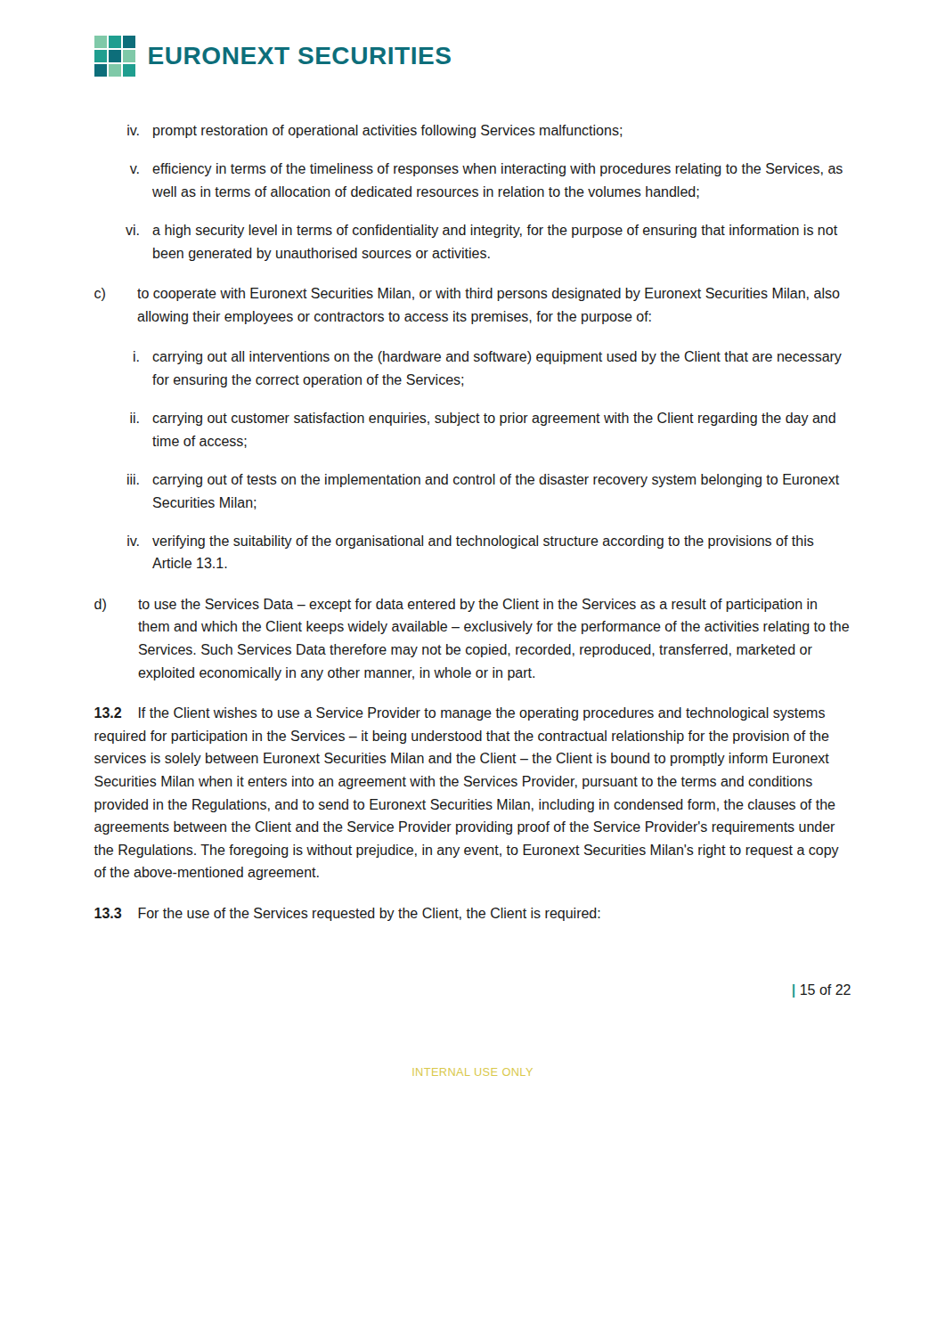EURONEXT SECURITIES
prompt restoration of operational activities following Services malfunctions;
efficiency in terms of the timeliness of responses when interacting with procedures relating to the Services, as well as in terms of allocation of dedicated resources in relation to the volumes handled;
a high security level in terms of confidentiality and integrity, for the purpose of ensuring that information is not been generated by unauthorised sources or activities.
c) to cooperate with Euronext Securities Milan, or with third persons designated by Euronext Securities Milan, also allowing their employees or contractors to access its premises, for the purpose of:
carrying out all interventions on the (hardware and software) equipment used by the Client that are necessary for ensuring the correct operation of the Services;
carrying out customer satisfaction enquiries, subject to prior agreement with the Client regarding the day and time of access;
carrying out of tests on the implementation and control of the disaster recovery system belonging to Euronext Securities Milan;
verifying the suitability of the organisational and technological structure according to the provisions of this Article 13.1.
d) to use the Services Data – except for data entered by the Client in the Services as a result of participation in them and which the Client keeps widely available – exclusively for the performance of the activities relating to the Services. Such Services Data therefore may not be copied, recorded, reproduced, transferred, marketed or exploited economically in any other manner, in whole or in part.
13.2 If the Client wishes to use a Service Provider to manage the operating procedures and technological systems required for participation in the Services – it being understood that the contractual relationship for the provision of the services is solely between Euronext Securities Milan and the Client – the Client is bound to promptly inform Euronext Securities Milan when it enters into an agreement with the Services Provider, pursuant to the terms and conditions provided in the Regulations, and to send to Euronext Securities Milan, including in condensed form, the clauses of the agreements between the Client and the Service Provider providing proof of the Service Provider's requirements under the Regulations. The foregoing is without prejudice, in any event, to Euronext Securities Milan's right to request a copy of the above-mentioned agreement.
13.3 For the use of the Services requested by the Client, the Client is required:
| 15 of 22
INTERNAL USE ONLY